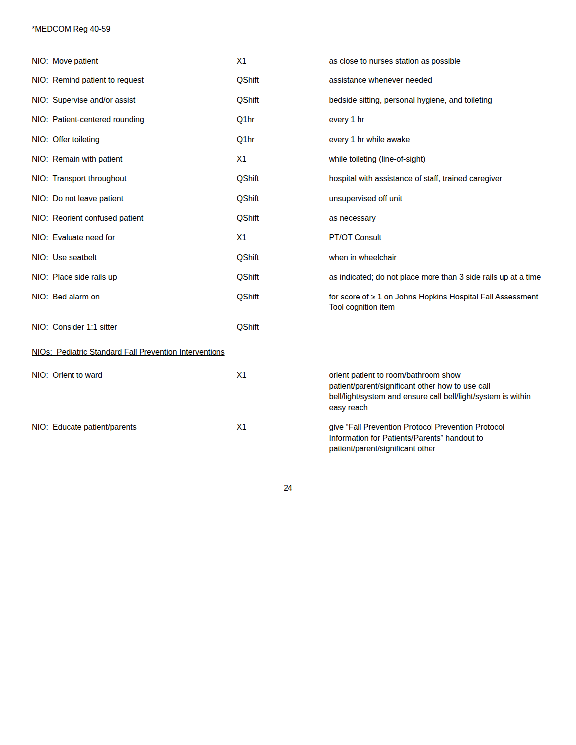*MEDCOM Reg 40-59
| NIO: Move patient | X1 | as close to nurses station as possible |
| NIO: Remind patient to request | QShift | assistance whenever needed |
| NIO: Supervise and/or assist | QShift | bedside sitting, personal hygiene, and toileting |
| NIO: Patient-centered rounding | Q1hr | every 1 hr |
| NIO: Offer toileting | Q1hr | every 1 hr while awake |
| NIO: Remain with patient | X1 | while toileting (line-of-sight) |
| NIO: Transport throughout | QShift | hospital with assistance of staff, trained caregiver |
| NIO: Do not leave patient | QShift | unsupervised off unit |
| NIO: Reorient confused patient | QShift | as necessary |
| NIO: Evaluate need for | X1 | PT/OT Consult |
| NIO: Use seatbelt | QShift | when in wheelchair |
| NIO: Place side rails up | QShift | as indicated; do not place more than 3 side rails up at a time |
| NIO: Bed alarm on | QShift | for score of ≥ 1 on Johns Hopkins Hospital Fall Assessment Tool cognition item |
| NIO: Consider 1:1 sitter | QShift | |
NIOs: Pediatric Standard Fall Prevention Interventions
| NIO: Orient to ward | X1 | orient patient to room/bathroom show patient/parent/significant other how to use call bell/light/system and ensure call bell/light/system is within easy reach |
| NIO: Educate patient/parents | X1 | give “Fall Prevention Protocol Prevention Protocol Information for Patients/Parents” handout to patient/parent/significant other |
24